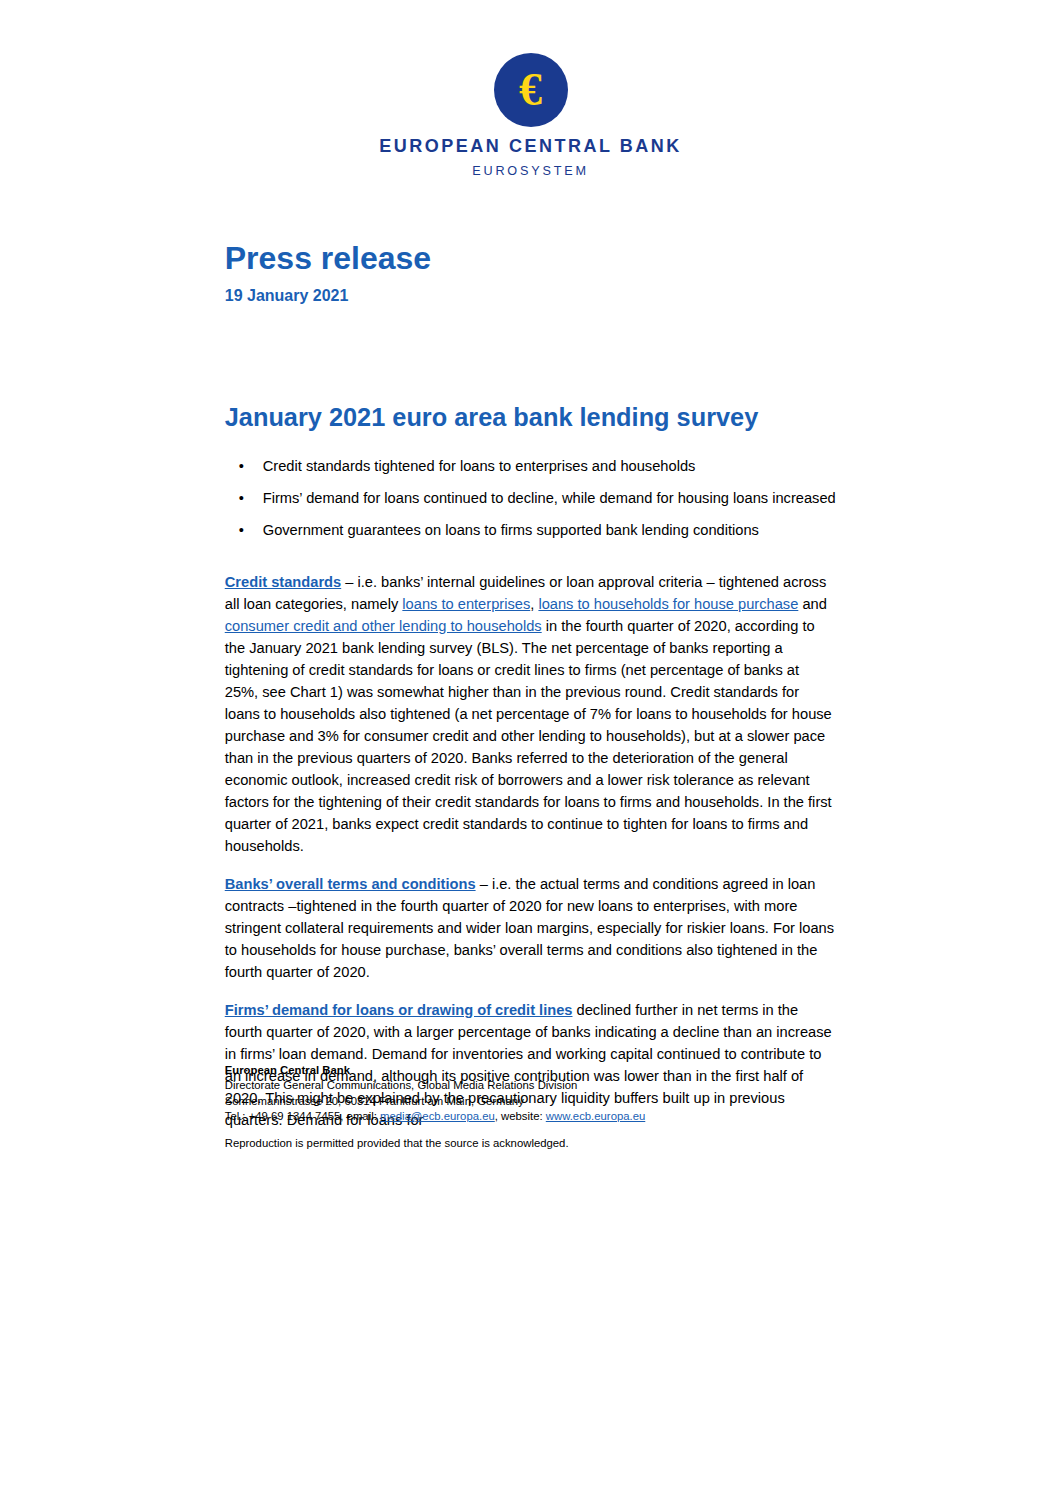€
EUROPEAN CENTRAL BANK
EUROSYSTEM
Press release
19 January 2021
January 2021 euro area bank lending survey
Credit standards tightened for loans to enterprises and households
Firms’ demand for loans continued to decline, while demand for housing loans increased
Government guarantees on loans to firms supported bank lending conditions
Credit standards – i.e. banks’ internal guidelines or loan approval criteria – tightened across all loan categories, namely loans to enterprises, loans to households for house purchase and consumer credit and other lending to households in the fourth quarter of 2020, according to the January 2021 bank lending survey (BLS). The net percentage of banks reporting a tightening of credit standards for loans or credit lines to firms (net percentage of banks at 25%, see Chart 1) was somewhat higher than in the previous round. Credit standards for loans to households also tightened (a net percentage of 7% for loans to households for house purchase and 3% for consumer credit and other lending to households), but at a slower pace than in the previous quarters of 2020. Banks referred to the deterioration of the general economic outlook, increased credit risk of borrowers and a lower risk tolerance as relevant factors for the tightening of their credit standards for loans to firms and households. In the first quarter of 2021, banks expect credit standards to continue to tighten for loans to firms and households.
Banks’ overall terms and conditions – i.e. the actual terms and conditions agreed in loan contracts –tightened in the fourth quarter of 2020 for new loans to enterprises, with more stringent collateral requirements and wider loan margins, especially for riskier loans. For loans to households for house purchase, banks’ overall terms and conditions also tightened in the fourth quarter of 2020.
Firms’ demand for loans or drawing of credit lines declined further in net terms in the fourth quarter of 2020, with a larger percentage of banks indicating a decline than an increase in firms’ loan demand. Demand for inventories and working capital continued to contribute to an increase in demand, although its positive contribution was lower than in the first half of 2020. This might be explained by the precautionary liquidity buffers built up in previous quarters. Demand for loans for
European Central Bank
Directorate General Communications, Global Media Relations Division
Sonnemannstrasse 20, 60314 Frankfurt am Main, Germany
Tel.: +49 69 1344 7455, email: media@ecb.europa.eu, website: www.ecb.europa.eu
Reproduction is permitted provided that the source is acknowledged.